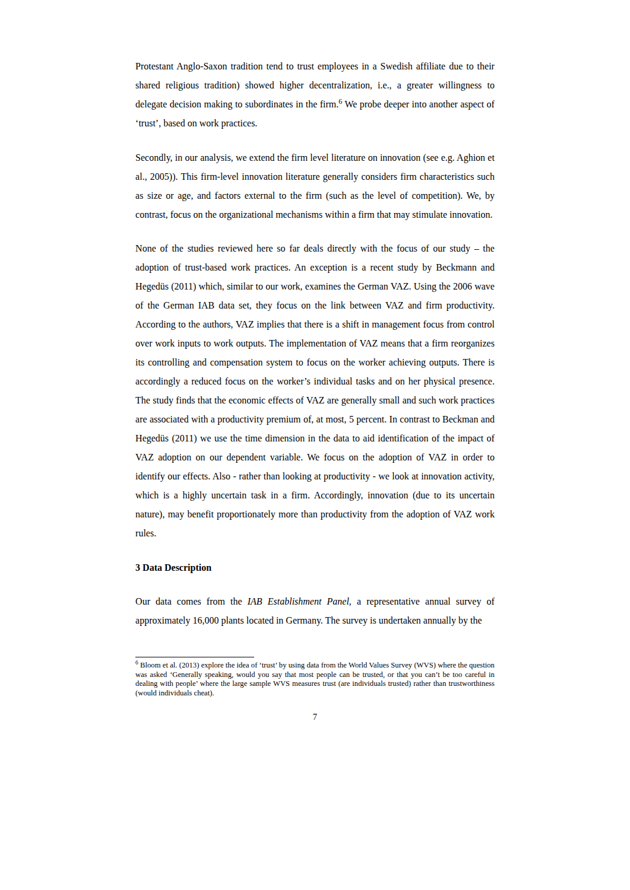Protestant Anglo-Saxon tradition tend to trust employees in a Swedish affiliate due to their shared religious tradition) showed higher decentralization, i.e., a greater willingness to delegate decision making to subordinates in the firm.6 We probe deeper into another aspect of ‘trust’, based on work practices.
Secondly, in our analysis, we extend the firm level literature on innovation (see e.g. Aghion et al., 2005)). This firm-level innovation literature generally considers firm characteristics such as size or age, and factors external to the firm (such as the level of competition). We, by contrast, focus on the organizational mechanisms within a firm that may stimulate innovation.
None of the studies reviewed here so far deals directly with the focus of our study – the adoption of trust-based work practices. An exception is a recent study by Beckmann and Hegedüs (2011) which, similar to our work, examines the German VAZ. Using the 2006 wave of the German IAB data set, they focus on the link between VAZ and firm productivity. According to the authors, VAZ implies that there is a shift in management focus from control over work inputs to work outputs. The implementation of VAZ means that a firm reorganizes its controlling and compensation system to focus on the worker achieving outputs. There is accordingly a reduced focus on the worker’s individual tasks and on her physical presence. The study finds that the economic effects of VAZ are generally small and such work practices are associated with a productivity premium of, at most, 5 percent. In contrast to Beckman and Hegedüs (2011) we use the time dimension in the data to aid identification of the impact of VAZ adoption on our dependent variable. We focus on the adoption of VAZ in order to identify our effects. Also - rather than looking at productivity - we look at innovation activity, which is a highly uncertain task in a firm. Accordingly, innovation (due to its uncertain nature), may benefit proportionately more than productivity from the adoption of VAZ work rules.
3 Data Description
Our data comes from the IAB Establishment Panel, a representative annual survey of approximately 16,000 plants located in Germany. The survey is undertaken annually by the
6 Bloom et al. (2013) explore the idea of ‘trust’ by using data from the World Values Survey (WVS) where the question was asked ‘Generally speaking, would you say that most people can be trusted, or that you can’t be too careful in dealing with people’ where the large sample WVS measures trust (are individuals trusted) rather than trustworthiness (would individuals cheat).
7